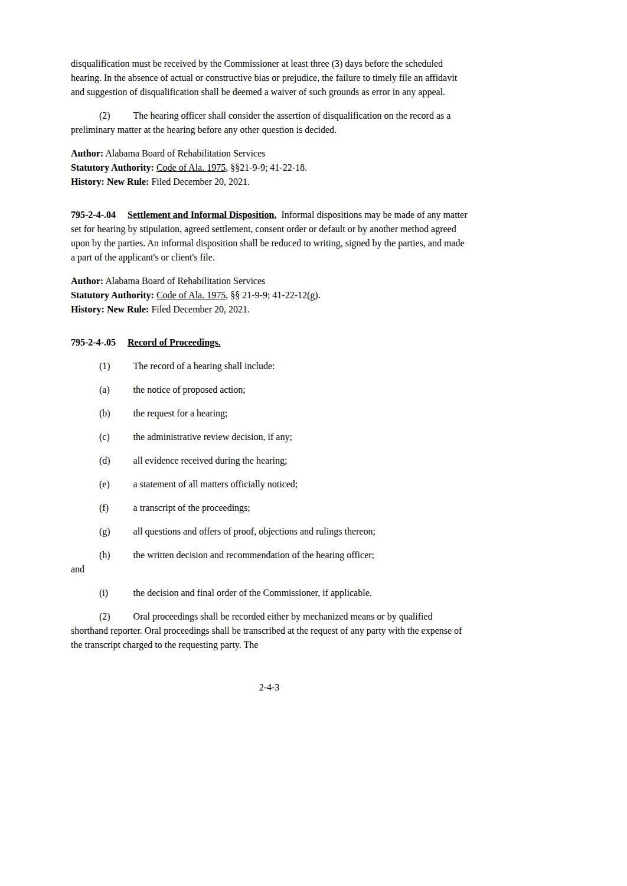disqualification must be received by the Commissioner at least three (3) days before the scheduled hearing. In the absence of actual or constructive bias or prejudice, the failure to timely file an affidavit and suggestion of disqualification shall be deemed a waiver of such grounds as error in any appeal.
(2) The hearing officer shall consider the assertion of disqualification on the record as a preliminary matter at the hearing before any other question is decided.
Author: Alabama Board of Rehabilitation Services
Statutory Authority: Code of Ala. 1975, §§21-9-9; 41-22-18.
History: New Rule: Filed December 20, 2021.
795-2-4-.04 Settlement and Informal Disposition. Informal dispositions may be made of any matter set for hearing by stipulation, agreed settlement, consent order or default or by another method agreed upon by the parties. An informal disposition shall be reduced to writing, signed by the parties, and made a part of the applicant's or client's file.
Author: Alabama Board of Rehabilitation Services
Statutory Authority: Code of Ala. 1975, §§ 21-9-9; 41-22-12(g).
History: New Rule: Filed December 20, 2021.
795-2-4-.05 Record of Proceedings.
(1) The record of a hearing shall include:
(a) the notice of proposed action;
(b) the request for a hearing;
(c) the administrative review decision, if any;
(d) all evidence received during the hearing;
(e) a statement of all matters officially noticed;
(f) a transcript of the proceedings;
(g) all questions and offers of proof, objections and rulings thereon;
(h) the written decision and recommendation of the hearing officer;
and
(i) the decision and final order of the Commissioner, if applicable.
(2) Oral proceedings shall be recorded either by mechanized means or by qualified shorthand reporter. Oral proceedings shall be transcribed at the request of any party with the expense of the transcript charged to the requesting party. The
2-4-3